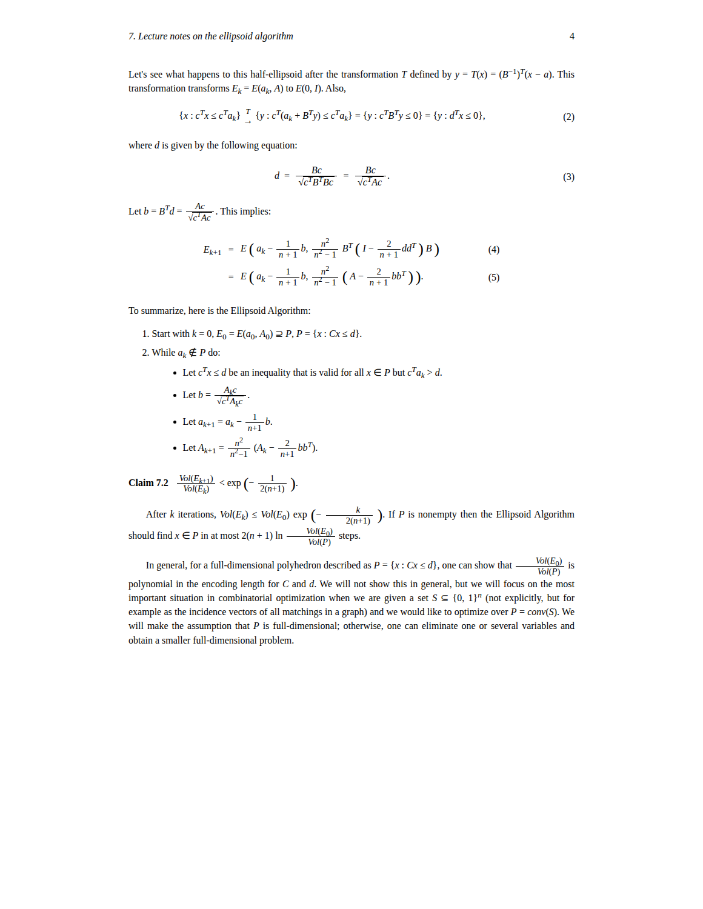7. Lecture notes on the ellipsoid algorithm 4
Let's see what happens to this half-ellipsoid after the transformation T defined by y = T(x) = (B−1)T(x − a). This transformation transforms Ek = E(ak, A) to E(0, I). Also,
{x : cTx ≤ cTak} T→ {y : cT(ak + BTy) ≤ cTak} = {y : cTBTy ≤ 0} = {y : dTx ≤ 0},
(2)
where d is given by the following equation:
d = Bc √cTBTBc = Bc √cTAc .
(3)
Let b = BTd = Ac √cTAc . This implies:
| E k +1 | = | E ( a k − 1 n + 1 b , n 2 n 2 − 1 B T ( I − 2 n + 1 dd T ) B ) | (4) |
| | = | E ( a k − 1 n + 1 b , n 2 n 2 − 1 ( A − 2 n + 1 bb T ) ) . | (5) |
To summarize, here is the Ellipsoid Algorithm:
Start with k = 0, E0 = E(a0, A0) ⊇ P, P = {x : Cx ≤ d}.
While ak ∉ P do:
Let cTx ≤ d be an inequality that is valid for all x ∈ P but cTak > d.
Let b = Akc √cTAkc .
Let ak+1 = ak − 1 n+1 b.
Let Ak+1 = n2 n2−1 (Ak − 2 n+1 bbT).
Claim 7.2 Vol(Ek+1) Vol(Ek) < exp (− 12(n+1) ).
After k iterations, Vol(Ek) ≤ Vol(E0) exp (− k 2(n+1) ). If P is nonempty then the Ellipsoid Algorithm should find x ∈ P in at most 2(n + 1) ln Vol(E0) Vol(P) steps.
In general, for a full-dimensional polyhedron described as P = {x : Cx ≤ d}, one can show that Vol(E0) Vol(P) is polynomial in the encoding length for C and d. We will not show this in general, but we will focus on the most important situation in combinatorial optimization when we are given a set S ⊆ {0, 1}n (not explicitly, but for example as the incidence vectors of all matchings in a graph) and we would like to optimize over P = conv(S). We will make the assumption that P is full-dimensional; otherwise, one can eliminate one or several variables and obtain a smaller full-dimensional problem.